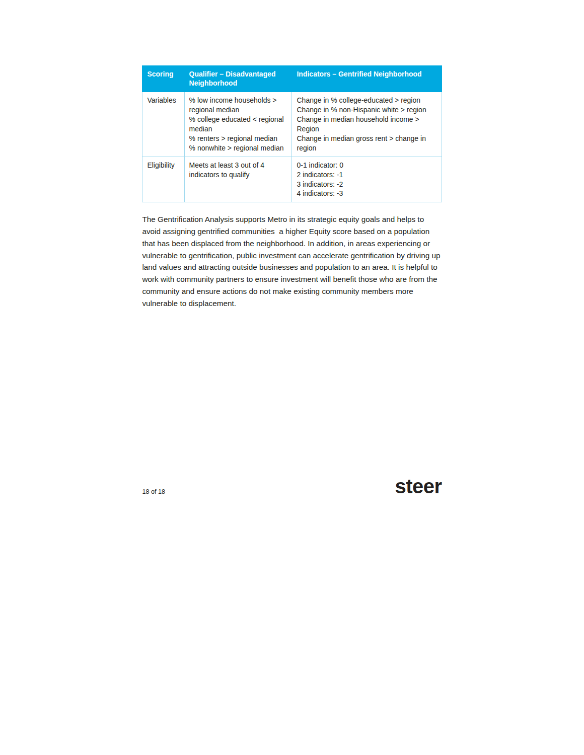| Scoring | Qualifier – Disadvantaged Neighborhood | Indicators – Gentrified Neighborhood |
| --- | --- | --- |
| Variables | % low income households > regional median % college educated < regional median % renters > regional median % nonwhite > regional median | Change in % college-educated > region Change in % non-Hispanic white > region Change in median household income > Region Change in median gross rent > change in region |
| Eligibility | Meets at least 3 out of 4 indicators to qualify | 0-1 indicator: 0 2 indicators: -1 3 indicators: -2 4 indicators: -3 |
The Gentrification Analysis supports Metro in its strategic equity goals and helps to avoid assigning gentrified communities a higher Equity score based on a population that has been displaced from the neighborhood. In addition, in areas experiencing or vulnerable to gentrification, public investment can accelerate gentrification by driving up land values and attracting outside businesses and population to an area. It is helpful to work with community partners to ensure investment will benefit those who are from the community and ensure actions do not make existing community members more vulnerable to displacement.
18 of 18
steer